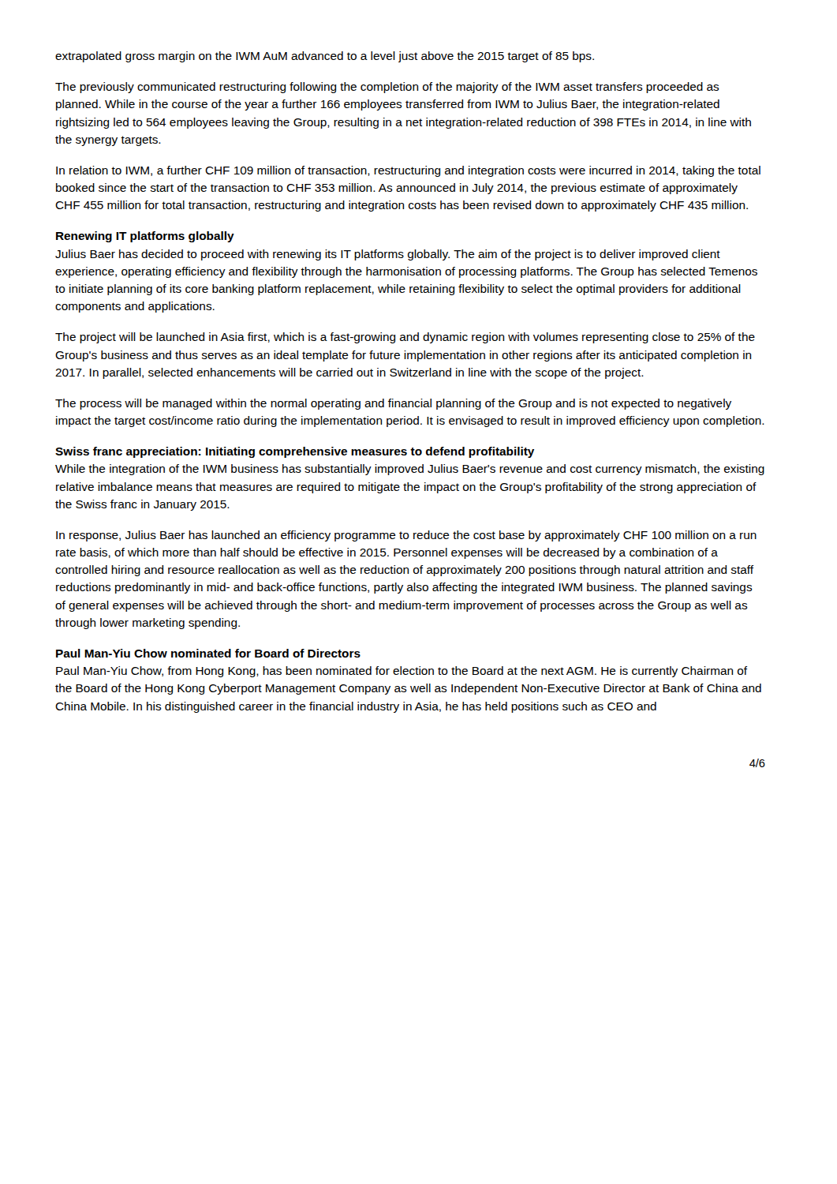extrapolated gross margin on the IWM AuM advanced to a level just above the 2015 target of 85 bps.
The previously communicated restructuring following the completion of the majority of the IWM asset transfers proceeded as planned. While in the course of the year a further 166 employees transferred from IWM to Julius Baer, the integration-related rightsizing led to 564 employees leaving the Group, resulting in a net integration-related reduction of 398 FTEs in 2014, in line with the synergy targets.
In relation to IWM, a further CHF 109 million of transaction, restructuring and integration costs were incurred in 2014, taking the total booked since the start of the transaction to CHF 353 million. As announced in July 2014, the previous estimate of approximately CHF 455 million for total transaction, restructuring and integration costs has been revised down to approximately CHF 435 million.
Renewing IT platforms globally
Julius Baer has decided to proceed with renewing its IT platforms globally. The aim of the project is to deliver improved client experience, operating efficiency and flexibility through the harmonisation of processing platforms. The Group has selected Temenos to initiate planning of its core banking platform replacement, while retaining flexibility to select the optimal providers for additional components and applications.
The project will be launched in Asia first, which is a fast-growing and dynamic region with volumes representing close to 25% of the Group's business and thus serves as an ideal template for future implementation in other regions after its anticipated completion in 2017. In parallel, selected enhancements will be carried out in Switzerland in line with the scope of the project.
The process will be managed within the normal operating and financial planning of the Group and is not expected to negatively impact the target cost/income ratio during the implementation period. It is envisaged to result in improved efficiency upon completion.
Swiss franc appreciation: Initiating comprehensive measures to defend profitability
While the integration of the IWM business has substantially improved Julius Baer's revenue and cost currency mismatch, the existing relative imbalance means that measures are required to mitigate the impact on the Group's profitability of the strong appreciation of the Swiss franc in January 2015.
In response, Julius Baer has launched an efficiency programme to reduce the cost base by approximately CHF 100 million on a run rate basis, of which more than half should be effective in 2015. Personnel expenses will be decreased by a combination of a controlled hiring and resource reallocation as well as the reduction of approximately 200 positions through natural attrition and staff reductions predominantly in mid- and back-office functions, partly also affecting the integrated IWM business. The planned savings of general expenses will be achieved through the short- and medium-term improvement of processes across the Group as well as through lower marketing spending.
Paul Man-Yiu Chow nominated for Board of Directors
Paul Man-Yiu Chow, from Hong Kong, has been nominated for election to the Board at the next AGM. He is currently Chairman of the Board of the Hong Kong Cyberport Management Company as well as Independent Non-Executive Director at Bank of China and China Mobile. In his distinguished career in the financial industry in Asia, he has held positions such as CEO and
4/6